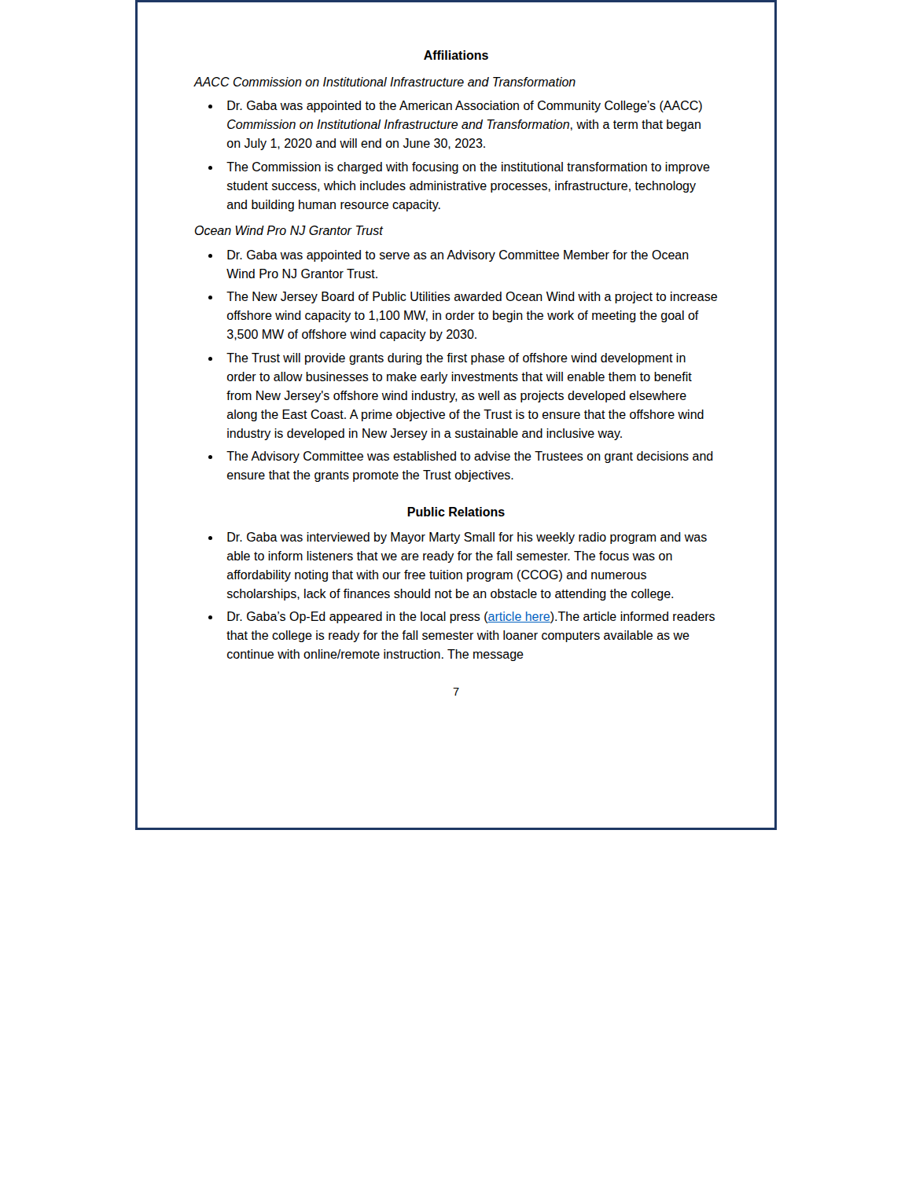Affiliations
AACC Commission on Institutional Infrastructure and Transformation
Dr. Gaba was appointed to the American Association of Community College’s (AACC) Commission on Institutional Infrastructure and Transformation, with a term that began on July 1, 2020 and will end on June 30, 2023.
The Commission is charged with focusing on the institutional transformation to improve student success, which includes administrative processes, infrastructure, technology and building human resource capacity.
Ocean Wind Pro NJ Grantor Trust
Dr. Gaba was appointed to serve as an Advisory Committee Member for the Ocean Wind Pro NJ Grantor Trust.
The New Jersey Board of Public Utilities awarded Ocean Wind with a project to increase offshore wind capacity to 1,100 MW, in order to begin the work of meeting the goal of 3,500 MW of offshore wind capacity by 2030.
The Trust will provide grants during the first phase of offshore wind development in order to allow businesses to make early investments that will enable them to benefit from New Jersey's offshore wind industry, as well as projects developed elsewhere along the East Coast. A prime objective of the Trust is to ensure that the offshore wind industry is developed in New Jersey in a sustainable and inclusive way.
The Advisory Committee was established to advise the Trustees on grant decisions and ensure that the grants promote the Trust objectives.
Public Relations
Dr. Gaba was interviewed by Mayor Marty Small for his weekly radio program and was able to inform listeners that we are ready for the fall semester. The focus was on affordability noting that with our free tuition program (CCOG) and numerous scholarships, lack of finances should not be an obstacle to attending the college.
Dr. Gaba’s Op-Ed appeared in the local press (article here).The article informed readers that the college is ready for the fall semester with loaner computers available as we continue with online/remote instruction. The message
7